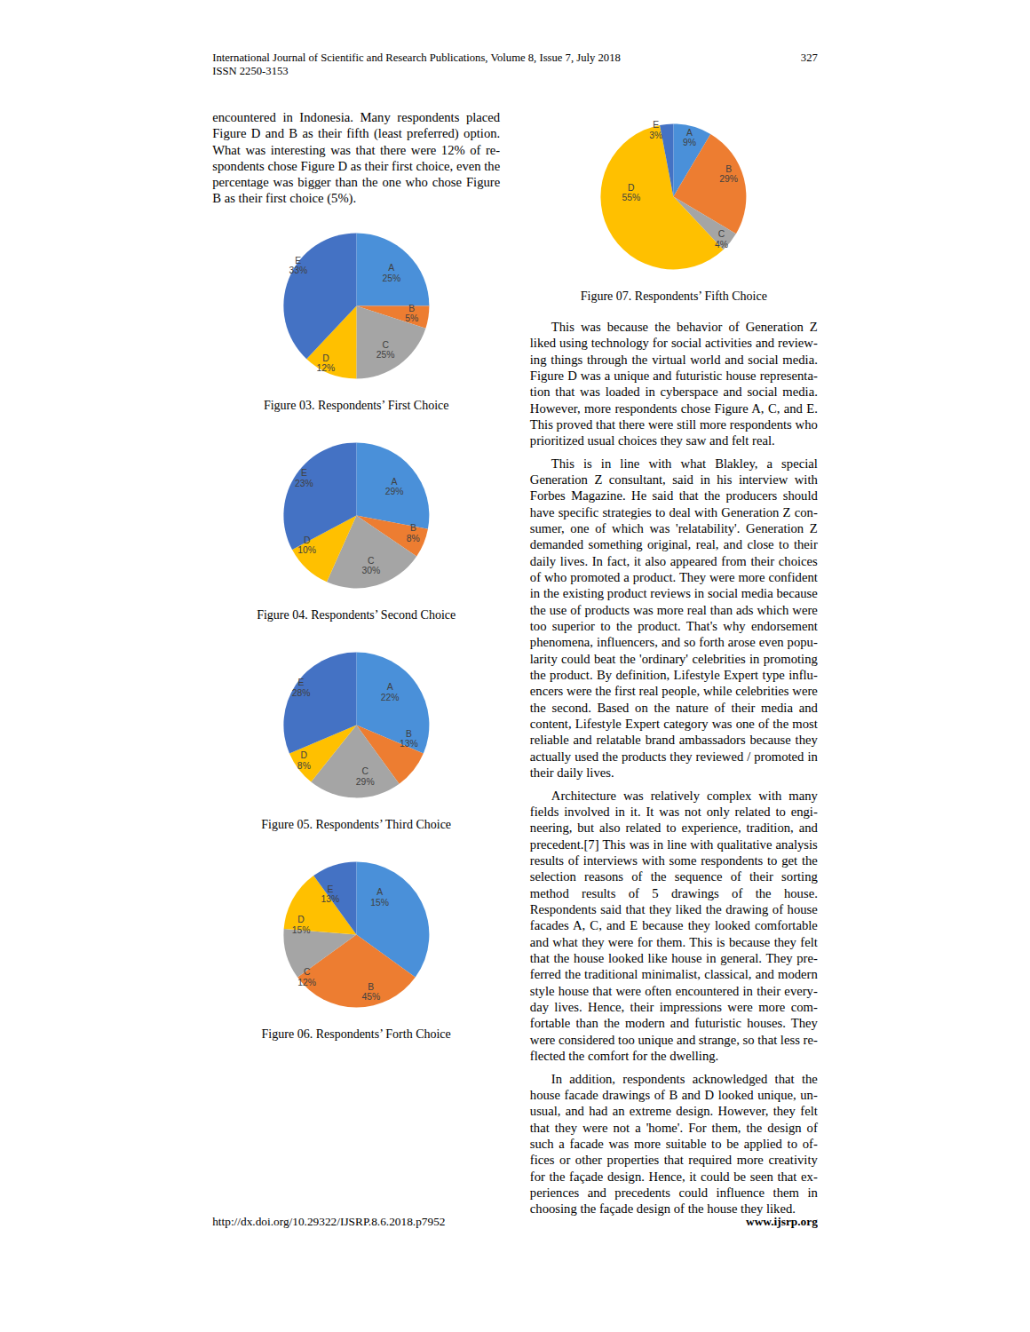International Journal of Scientific and Research Publications, Volume 8, Issue 7, July 2018
327
ISSN 2250-3153
encountered in Indonesia. Many respondents placed Figure D and B as their fifth (least preferred) option. What was interesting was that there were 12% of respondents chose Figure D as their first choice, even the percentage was bigger than the one who chose Figure B as their first choice (5%).
A 25% B 5% C 25% D 12% E 33%
Figure 03. Respondents’ First Choice
A 29% B 8% C 30% D 10% E 23%
Figure 04. Respondents’ Second Choice
A 22% B 13% C 29% D 8% E 28%
Figure 05. Respondents’ Third Choice
A 15% B 45% C 12% D 15% E 13%
Figure 06. Respondents’ Forth Choice
A 9% B 29% C 4% D 55% E 3%
Figure 07. Respondents’ Fifth Choice
This was because the behavior of Generation Z liked using technology for social activities and reviewing things through the virtual world and social media. Figure D was a unique and futuristic house representation that was loaded in cyberspace and social media. However, more respondents chose Figure A, C, and E. This proved that there were still more respondents who prioritized usual choices they saw and felt real.
This is in line with what Blakley, a special Generation Z consultant, said in his interview with Forbes Magazine. He said that the producers should have specific strategies to deal with Generation Z consumer, one of which was 'relatability'. Generation Z demanded something original, real, and close to their daily lives. In fact, it also appeared from their choices of who promoted a product. They were more confident in the existing product reviews in social media because the use of products was more real than ads which were too superior to the product. That's why endorsement phenomena, influencers, and so forth arose even popularity could beat the 'ordinary' celebrities in promoting the product. By definition, Lifestyle Expert type influencers were the first real people, while celebrities were the second. Based on the nature of their media and content, Lifestyle Expert category was one of the most reliable and relatable brand ambassadors because they actually used the products they reviewed / promoted in their daily lives.
Architecture was relatively complex with many fields involved in it. It was not only related to engineering, but also related to experience, tradition, and precedent.[7] This was in line with qualitative analysis results of interviews with some respondents to get the selection reasons of the sequence of their sorting method results of 5 drawings of the house. Respondents said that they liked the drawing of house facades A, C, and E because they looked comfortable and what they were for them. This is because they felt that the house looked like house in general. They preferred the traditional minimalist, classical, and modern style house that were often encountered in their everyday lives. Hence, their impressions were more comfortable than the modern and futuristic houses. They were considered too unique and strange, so that less reflected the comfort for the dwelling.
In addition, respondents acknowledged that the house facade drawings of B and D looked unique, unusual, and had an extreme design. However, they felt that they were not a 'home'. For them, the design of such a facade was more suitable to be applied to offices or other properties that required more creativity for the façade design. Hence, it could be seen that experiences and precedents could influence them in choosing the façade design of the house they liked.
http://dx.doi.org/10.29322/IJSRP.8.6.2018.p7952
www.ijsrp.org